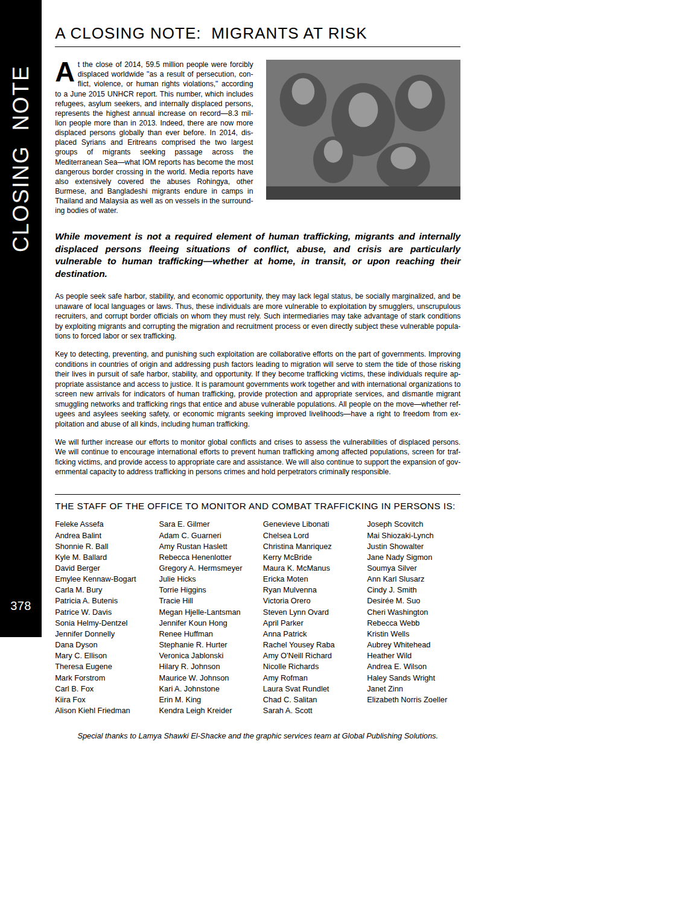CLOSING NOTE
378
A CLOSING NOTE: MIGRANTS AT RISK
At the close of 2014, 59.5 million people were forcibly displaced worldwide "as a result of persecution, conflict, violence, or human rights violations," according to a June 2015 UNHCR report. This number, which includes refugees, asylum seekers, and internally displaced persons, represents the highest annual increase on record—8.3 million people more than in 2013. Indeed, there are now more displaced persons globally than ever before. In 2014, displaced Syrians and Eritreans comprised the two largest groups of migrants seeking passage across the Mediterranean Sea—what IOM reports has become the most dangerous border crossing in the world. Media reports have also extensively covered the abuses Rohingya, other Burmese, and Bangladeshi migrants endure in camps in Thailand and Malaysia as well as on vessels in the surrounding bodies of water.
While movement is not a required element of human trafficking, migrants and internally displaced persons fleeing situations of conflict, abuse, and crisis are particularly vulnerable to human trafficking—whether at home, in transit, or upon reaching their destination.
As people seek safe harbor, stability, and economic opportunity, they may lack legal status, be socially marginalized, and be unaware of local languages or laws. Thus, these individuals are more vulnerable to exploitation by smugglers, unscrupulous recruiters, and corrupt border officials on whom they must rely. Such intermediaries may take advantage of stark conditions by exploiting migrants and corrupting the migration and recruitment process or even directly subject these vulnerable populations to forced labor or sex trafficking.
Key to detecting, preventing, and punishing such exploitation are collaborative efforts on the part of governments. Improving conditions in countries of origin and addressing push factors leading to migration will serve to stem the tide of those risking their lives in pursuit of safe harbor, stability, and opportunity. If they become trafficking victims, these individuals require appropriate assistance and access to justice. It is paramount governments work together and with international organizations to screen new arrivals for indicators of human trafficking, provide protection and appropriate services, and dismantle migrant smuggling networks and trafficking rings that entice and abuse vulnerable populations. All people on the move—whether refugees and asylees seeking safety, or economic migrants seeking improved livelihoods—have a right to freedom from exploitation and abuse of all kinds, including human trafficking.
We will further increase our efforts to monitor global conflicts and crises to assess the vulnerabilities of displaced persons. We will continue to encourage international efforts to prevent human trafficking among affected populations, screen for trafficking victims, and provide access to appropriate care and assistance. We will also continue to support the expansion of governmental capacity to address trafficking in persons crimes and hold perpetrators criminally responsible.
THE STAFF OF THE OFFICE TO MONITOR AND COMBAT TRAFFICKING IN PERSONS IS:
Feleke Assefa
Andrea Balint
Shonnie R. Ball
Kyle M. Ballard
David Berger
Emylee Kennaw-Bogart
Carla M. Bury
Patricia A. Butenis
Patrice W. Davis
Sonia Helmy-Dentzel
Jennifer Donnelly
Dana Dyson
Mary C. Ellison
Theresa Eugene
Mark Forstrom
Carl B. Fox
Kiira Fox
Alison Kiehl Friedman
Sara E. Gilmer
Adam C. Guarneri
Amy Rustan Haslett
Rebecca Henenlotter
Gregory A. Hermsmeyer
Julie Hicks
Torrie Higgins
Tracie Hill
Megan Hjelle-Lantsman
Jennifer Koun Hong
Renee Huffman
Stephanie R. Hurter
Veronica Jablonski
Hilary R. Johnson
Maurice W. Johnson
Kari A. Johnstone
Erin M. King
Kendra Leigh Kreider
Genevieve Libonati
Chelsea Lord
Christina Manriquez
Kerry McBride
Maura K. McManus
Ericka Moten
Ryan Mulvenna
Victoria Orero
Steven Lynn Ovard
April Parker
Anna Patrick
Rachel Yousey Raba
Amy O'Neill Richard
Nicolle Richards
Amy Rofman
Laura Svat Rundlet
Chad C. Salitan
Sarah A. Scott
Joseph Scovitch
Mai Shiozaki-Lynch
Justin Showalter
Jane Nady Sigmon
Soumya Silver
Ann Karl Slusarz
Cindy J. Smith
Desirée M. Suo
Cheri Washington
Rebecca Webb
Kristin Wells
Aubrey Whitehead
Heather Wild
Andrea E. Wilson
Haley Sands Wright
Janet Zinn
Elizabeth Norris Zoeller
Special thanks to Lamya Shawki El-Shacke and the graphic services team at Global Publishing Solutions.